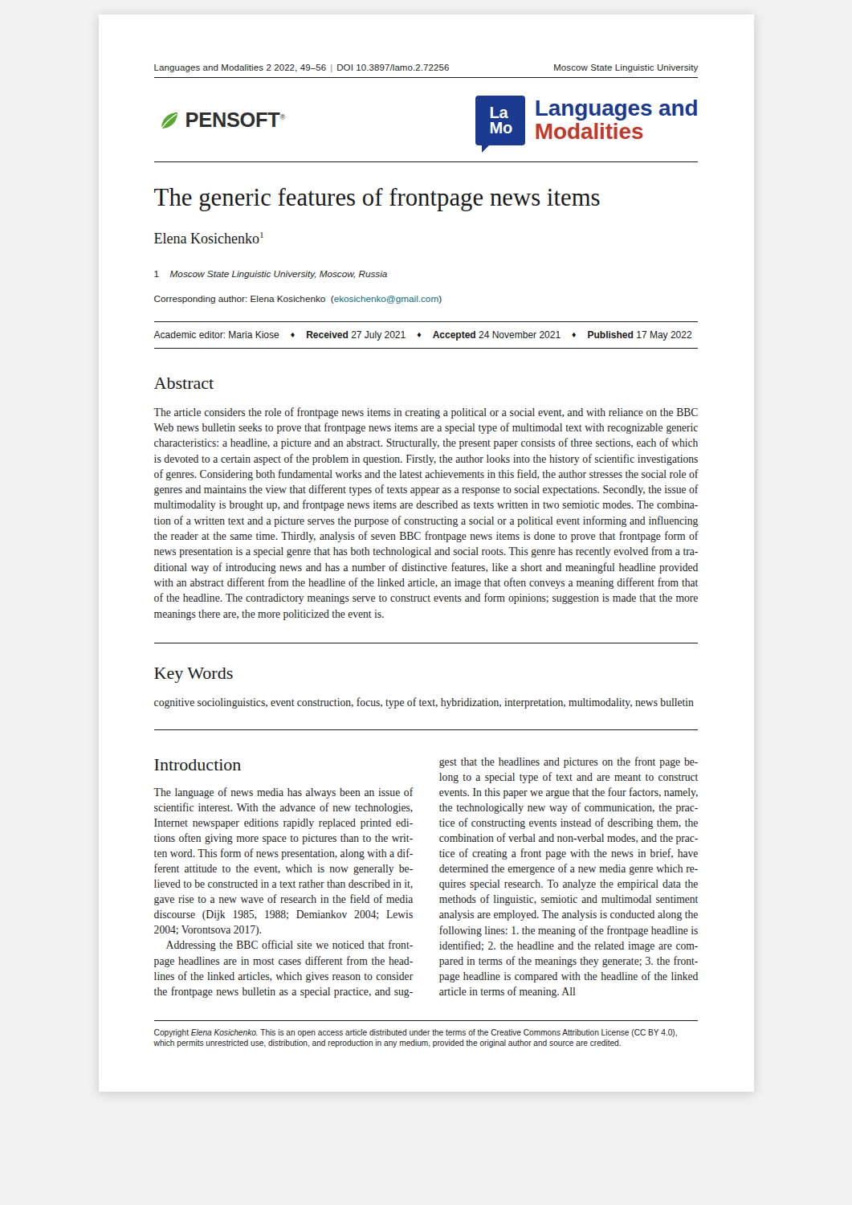Languages and Modalities 2 2022, 49–56|DOI 10.3897/lamo.2.72256
Moscow State Linguistic University
PENSOFT®
La
Mo
Languages and
Modalities
The generic features of frontpage news items
Elena Kosichenko1
1
Moscow State Linguistic University, Moscow, Russia
Corresponding author: Elena Kosichenko (ekosichenko@gmail.com)
Academic editor: Maria Kiose ♦ Received 27 July 2021 ♦ Accepted 24 November 2021 ♦ Published 17 May 2022
Abstract
The article considers the role of frontpage news items in creating a political or a social event, and with reliance on the BBC Web news bulletin seeks to prove that frontpage news items are a special type of multimodal text with recognizable generic characteristics: a headline, a picture and an abstract. Structurally, the present paper consists of three sections, each of which is devoted to a certain aspect of the problem in question. Firstly, the author looks into the history of scientific investigations of genres. Considering both fundamental works and the latest achievements in this field, the author stresses the social role of genres and maintains the view that different types of texts appear as a response to social expectations. Secondly, the issue of multimodality is brought up, and frontpage news items are described as texts written in two semiotic modes. The combination of a written text and a picture serves the purpose of constructing a social or a political event informing and influencing the reader at the same time. Thirdly, analysis of seven BBC frontpage news items is done to prove that frontpage form of news presentation is a special genre that has both technological and social roots. This genre has recently evolved from a traditional way of introducing news and has a number of distinctive features, like a short and meaningful headline provided with an abstract different from the headline of the linked article, an image that often conveys a meaning different from that of the headline. The contradictory meanings serve to construct events and form opinions; suggestion is made that the more meanings there are, the more politicized the event is.
Key Words
cognitive sociolinguistics, event construction, focus, type of text, hybridization, interpretation, multimodality, news bulletin
Introduction
The language of news media has always been an issue of scientific interest. With the advance of new technologies, Internet newspaper editions rapidly replaced printed editions often giving more space to pictures than to the written word. This form of news presentation, along with a different attitude to the event, which is now generally believed to be constructed in a text rather than described in it, gave rise to a new wave of research in the field of media discourse (Dijk 1985, 1988; Demiankov 2004; Lewis 2004; Vorontsova 2017).
Addressing the BBC official site we noticed that frontpage headlines are in most cases different from the headlines of the linked articles, which gives reason to consider the frontpage news bulletin as a special practice, and suggest that the headlines and pictures on the front page belong to a special type of text and are meant to construct events. In this paper we argue that the four factors, namely, the technologically new way of communication, the practice of constructing events instead of describing them, the combination of verbal and non-verbal modes, and the practice of creating a front page with the news in brief, have determined the emergence of a new media genre which requires special research. To analyze the empirical data the methods of linguistic, semiotic and multimodal sentiment analysis are employed. The analysis is conducted along the following lines: 1. the meaning of the frontpage headline is identified; 2. the headline and the related image are compared in terms of the meanings they generate; 3. the frontpage headline is compared with the headline of the linked article in terms of meaning. All
Copyright Elena Kosichenko. This is an open access article distributed under the terms of the Creative Commons Attribution License (CC BY 4.0), which permits unrestricted use, distribution, and reproduction in any medium, provided the original author and source are credited.